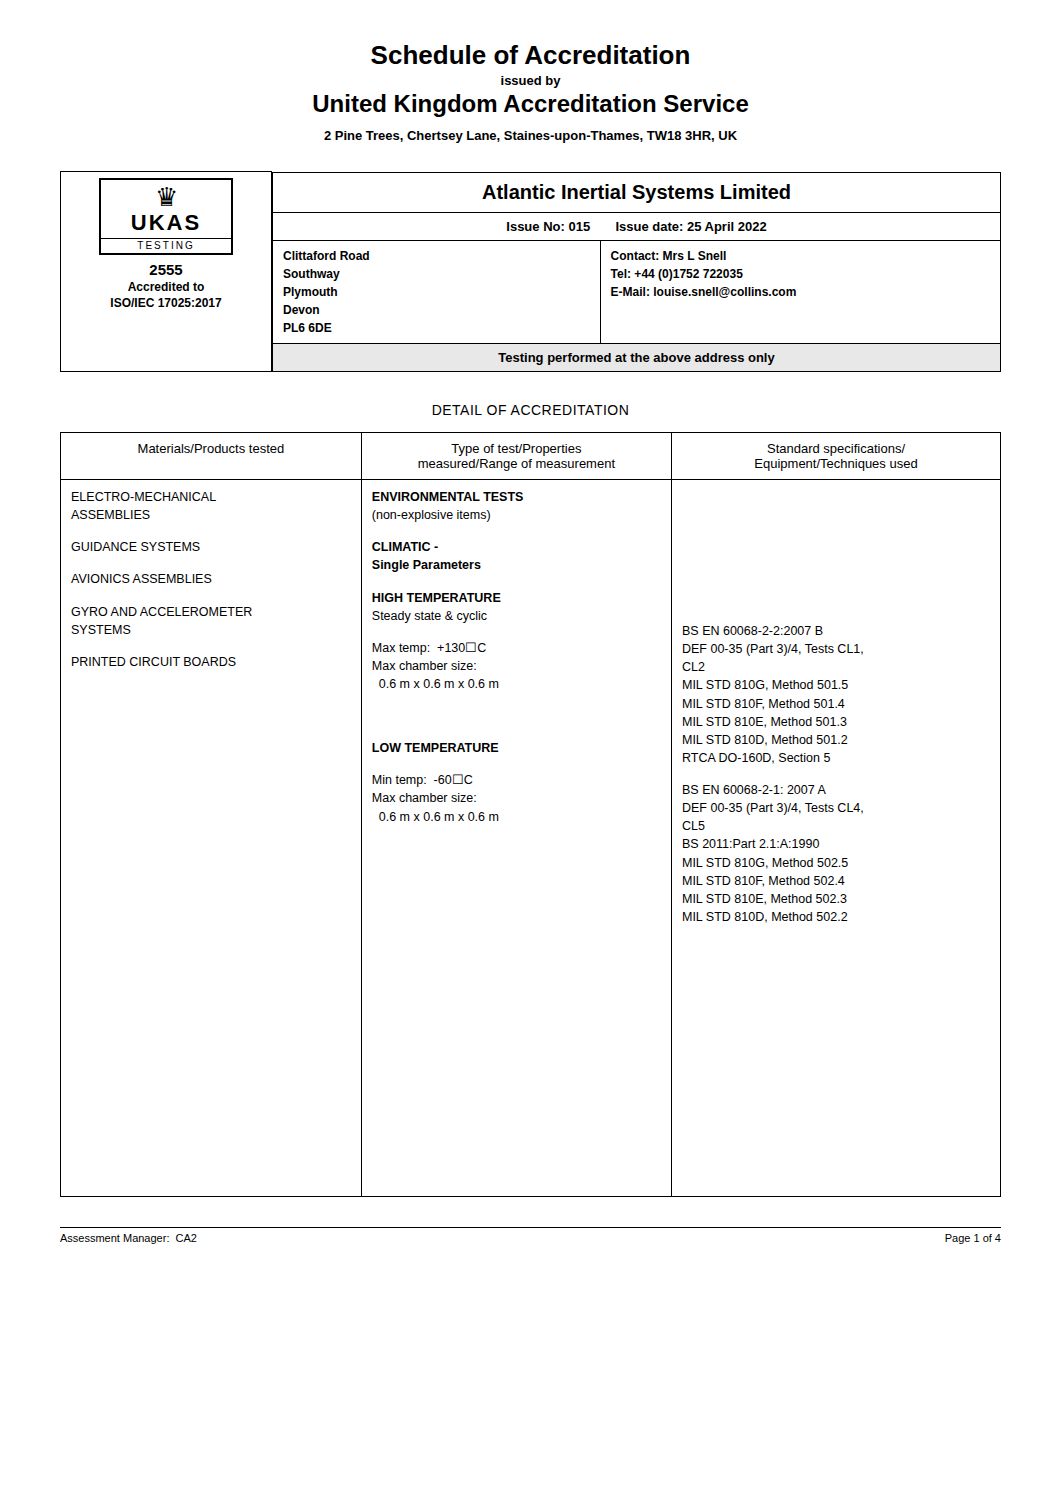Schedule of Accreditation
issued by
United Kingdom Accreditation Service
2 Pine Trees, Chertsey Lane, Staines-upon-Thames, TW18 3HR, UK
| ♛ UKAS TESTING 2555 Accredited to ISO/IEC 17025:2017 | / Atlantic Inertial Systems Limited / / Issue No: 015 Issue date: 25 April 2022 / / Clittaford Road Southway Plymouth Devon PL6 6DE / Contact: Mrs L Snell Tel: +44 (0)1752 722035 E-Mail: louise.snell@collins.com / / Testing performed at the above address only / |
DETAIL OF ACCREDITATION
| Materials/Products tested | Type of test/Properties measured/Range of measurement | Standard specifications/ Equipment/Techniques used |
| --- | --- | --- |
| ELECTRO-MECHANICAL ASSEMBLIES GUIDANCE SYSTEMS AVIONICS ASSEMBLIES GYRO AND ACCELEROMETER SYSTEMS PRINTED CIRCUIT BOARDS | ENVIRONMENTAL TESTS (non-explosive items) CLIMATIC - Single Parameters HIGH TEMPERATURE Steady state & cyclic Max temp: +130☐C Max chamber size: 0.6 m x 0.6 m x 0.6 m LOW TEMPERATURE Min temp: -60☐C Max chamber size: 0.6 m x 0.6 m x 0.6 m | BS EN 60068-2-2:2007 B DEF 00-35 (Part 3)/4, Tests CL1, CL2 MIL STD 810G, Method 501.5 MIL STD 810F, Method 501.4 MIL STD 810E, Method 501.3 MIL STD 810D, Method 501.2 RTCA DO-160D, Section 5 BS EN 60068-2-1: 2007 A DEF 00-35 (Part 3)/4, Tests CL4, CL5 BS 2011:Part 2.1:A:1990 MIL STD 810G, Method 502.5 MIL STD 810F, Method 502.4 MIL STD 810E, Method 502.3 MIL STD 810D, Method 502.2 |
Assessment Manager: CA2 Page 1 of 4